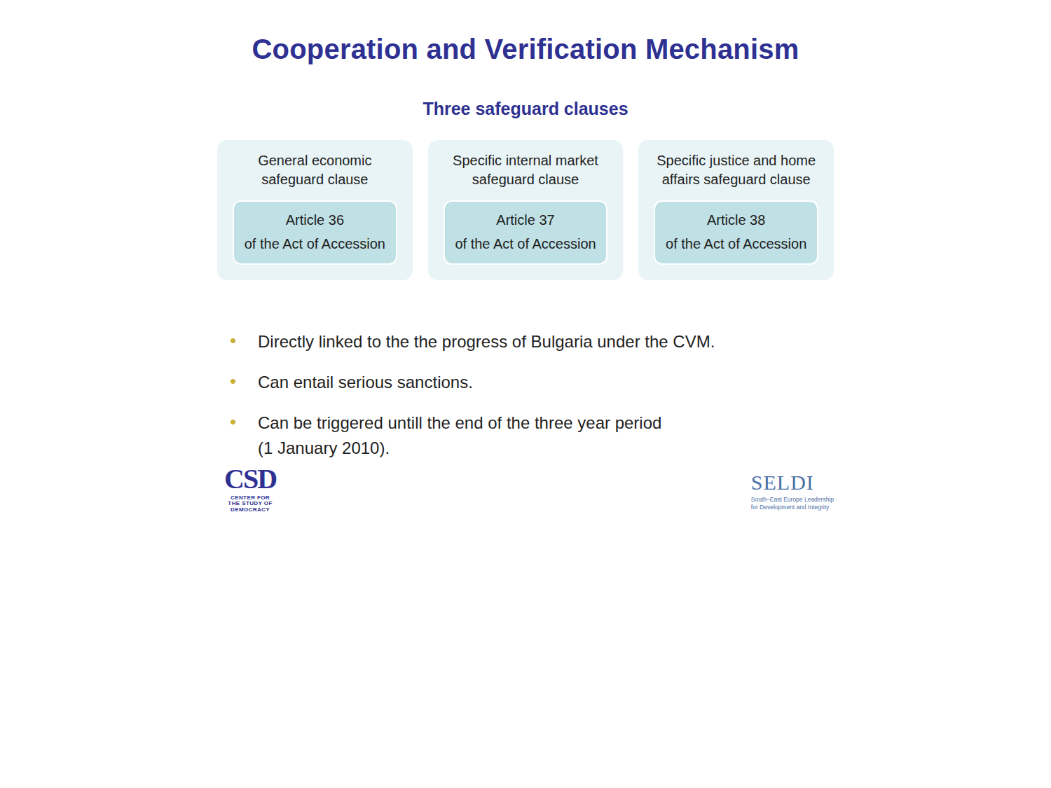Cooperation and Verification Mechanism
Three safeguard clauses
General economic safeguard clause
Article 36of the Act of Accession
Specific internal market safeguard clause
Article 37of the Act of Accession
Specific justice and home affairs safeguard clause
Article 38of the Act of Accession
Directly linked to the the progress of Bulgaria under the CVM.
Can entail serious sanctions.
Can be triggered untill the end of the three year period
(1 January 2010).
CSD
CENTER FOR
THE STUDY OF
DEMOCRACY
SELDI
South–East Europe Leadership
for Development and Integrity